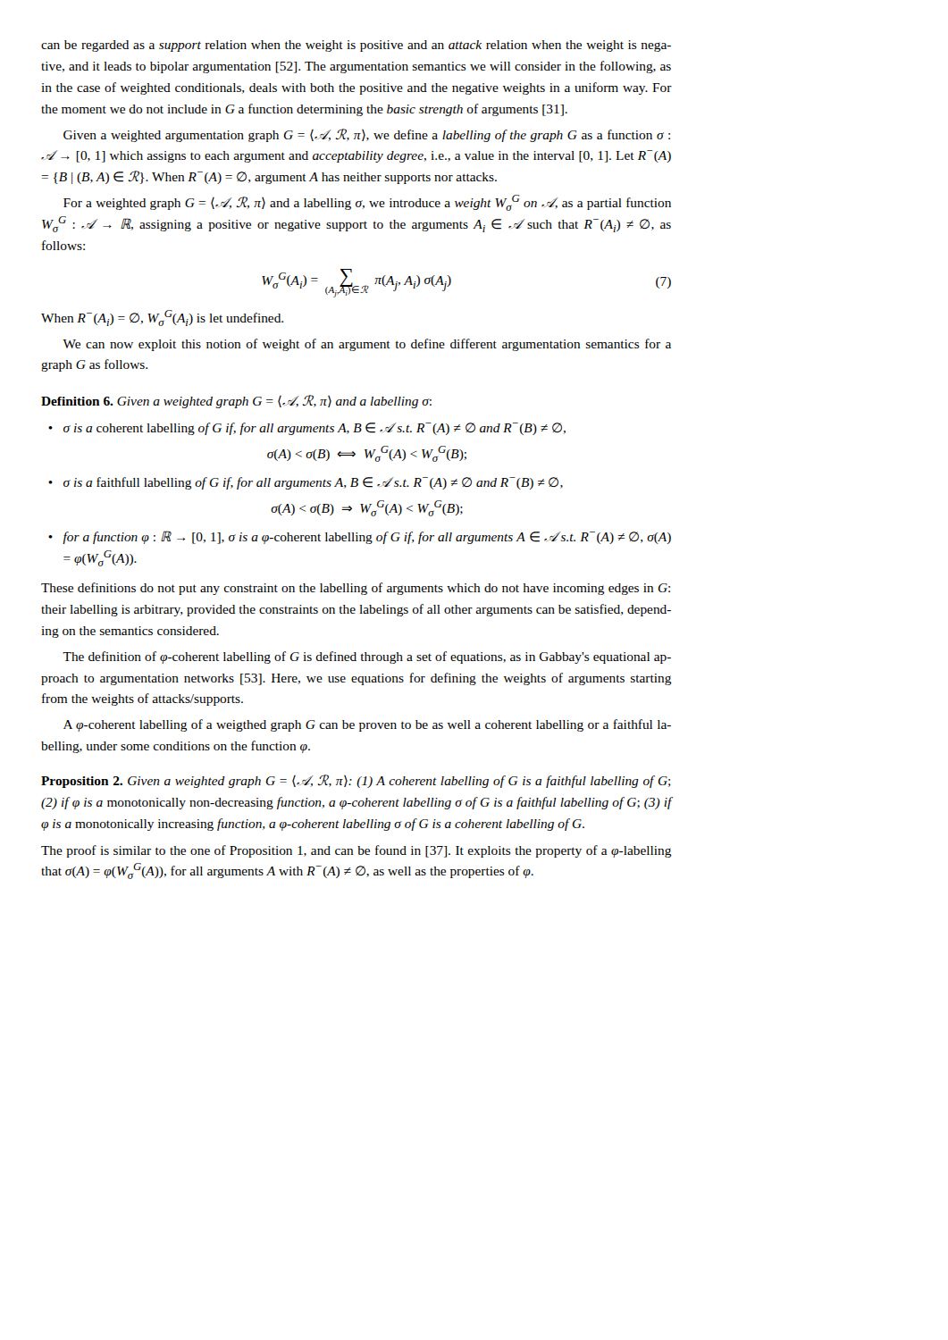can be regarded as a support relation when the weight is positive and an attack relation when the weight is negative, and it leads to bipolar argumentation [52]. The argumentation semantics we will consider in the following, as in the case of weighted conditionals, deals with both the positive and the negative weights in a uniform way. For the moment we do not include in G a function determining the basic strength of arguments [31].
Given a weighted argumentation graph G = ⟨𝒜, ℛ, π⟩, we define a labelling of the graph G as a function σ : 𝒜 → [0, 1] which assigns to each argument and acceptability degree, i.e., a value in the interval [0, 1]. Let R−(A) = {B | (B, A) ∈ ℛ}. When R−(A) = ∅, argument A has neither supports nor attacks.
For a weighted graph G = ⟨𝒜, ℛ, π⟩ and a labelling σ, we introduce a weight WσG on 𝒜, as a partial function WσG : 𝒜 → ℝ, assigning a positive or negative support to the arguments Ai ∈ 𝒜 such that R−(Ai) ≠ ∅, as follows:
WσG(Ai) = ∑ (Aj,Ai)∈ℛ π(Aj, Ai) σ(Aj) (7)
When R−(Ai) = ∅, WσG(Ai) is let undefined.
We can now exploit this notion of weight of an argument to define different argumentation semantics for a graph G as follows.
Definition 6. Given a weighted graph G = ⟨𝒜, ℛ, π⟩ and a labelling σ:
σ is a coherent labelling of G if, for all arguments A, B ∈ 𝒜 s.t. R−(A) ≠ ∅ and R−(B) ≠ ∅, σ(A) < σ(B) ⟺ WσG(A) < WσG(B);
σ is a faithfull labelling of G if, for all arguments A, B ∈ 𝒜 s.t. R−(A) ≠ ∅ and R−(B) ≠ ∅, σ(A) < σ(B) ⇒ WσG(A) < WσG(B);
for a function φ : ℝ → [0, 1], σ is a φ-coherent labelling of G if, for all arguments A ∈ 𝒜 s.t. R−(A) ≠ ∅, σ(A) = φ(WσG(A)).
These definitions do not put any constraint on the labelling of arguments which do not have incoming edges in G: their labelling is arbitrary, provided the constraints on the labelings of all other arguments can be satisfied, depending on the semantics considered.
The definition of φ-coherent labelling of G is defined through a set of equations, as in Gabbay's equational approach to argumentation networks [53]. Here, we use equations for defining the weights of arguments starting from the weights of attacks/supports.
A φ-coherent labelling of a weigthed graph G can be proven to be as well a coherent labelling or a faithful labelling, under some conditions on the function φ.
Proposition 2. Given a weighted graph G = ⟨𝒜, ℛ, π⟩: (1) A coherent labelling of G is a faithful labelling of G; (2) if φ is a monotonically non-decreasing function, a φ-coherent labelling σ of G is a faithful labelling of G; (3) if φ is a monotonically increasing function, a φ-coherent labelling σ of G is a coherent labelling of G.
The proof is similar to the one of Proposition 1, and can be found in [37]. It exploits the property of a φ-labelling that σ(A) = φ(WσG(A)), for all arguments A with R−(A) ≠ ∅, as well as the properties of φ.